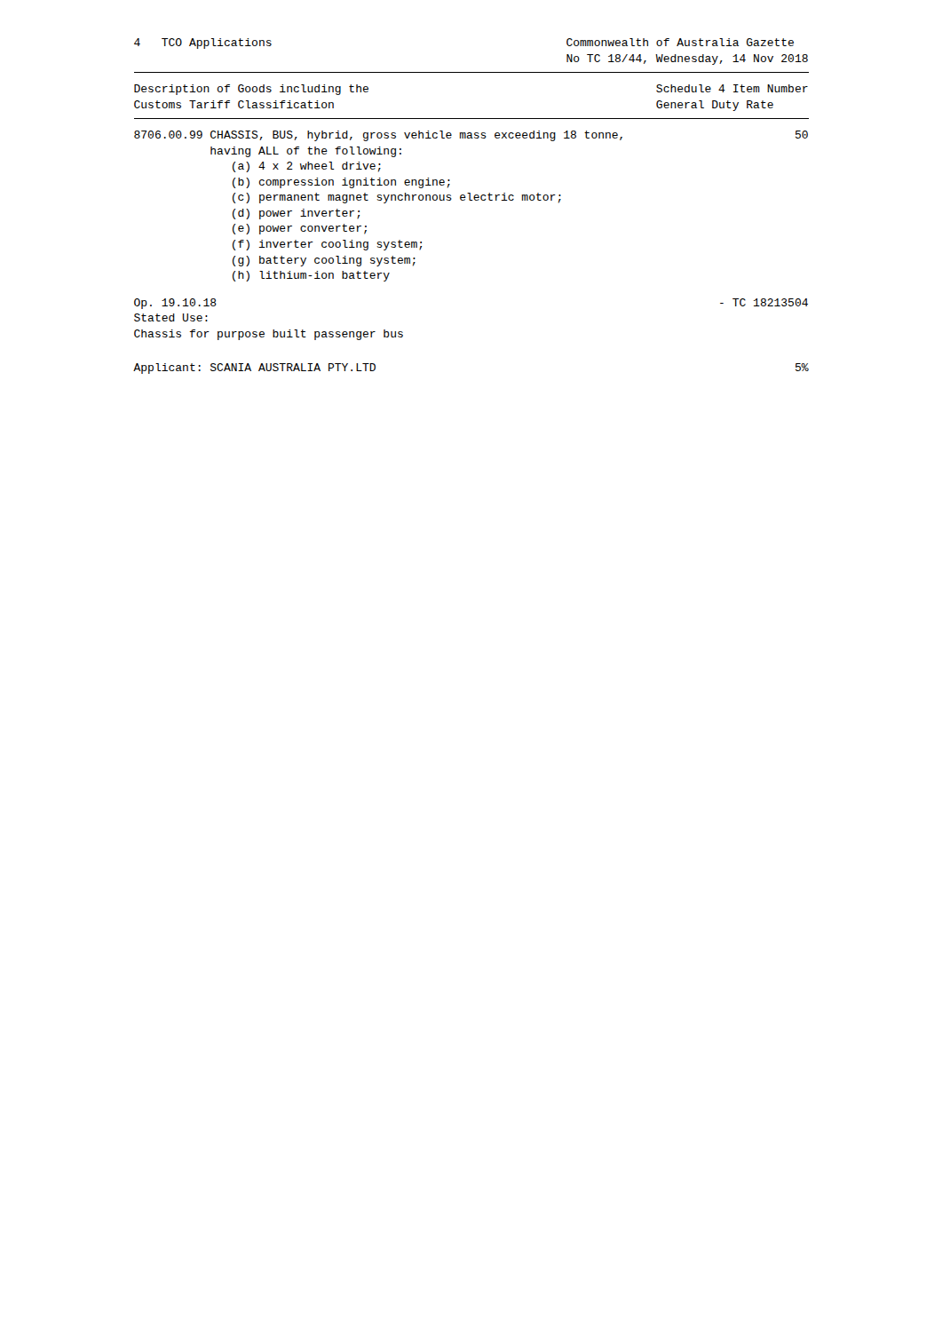4 TCO Applications
Commonwealth of Australia Gazette No TC 18/44, Wednesday, 14 Nov 2018
Description of Goods including the Customs Tariff Classification
Schedule 4 Item Number General Duty Rate
| 8706.00.99 | CHASSIS, BUS, hybrid, gross vehicle mass exceeding 18 tonne, having ALL of the following: (a) 4 x 2 wheel drive; (b) compression ignition engine; (c) permanent magnet synchronous electric motor; (d) power inverter; (e) power converter; (f) inverter cooling system; (g) battery cooling system; (h) lithium-ion battery | 50 |
Op. 19.10.18
- TC 18213504
Stated Use:
Chassis for purpose built passenger bus
Applicant: SCANIA AUSTRALIA PTY.LTD
5%